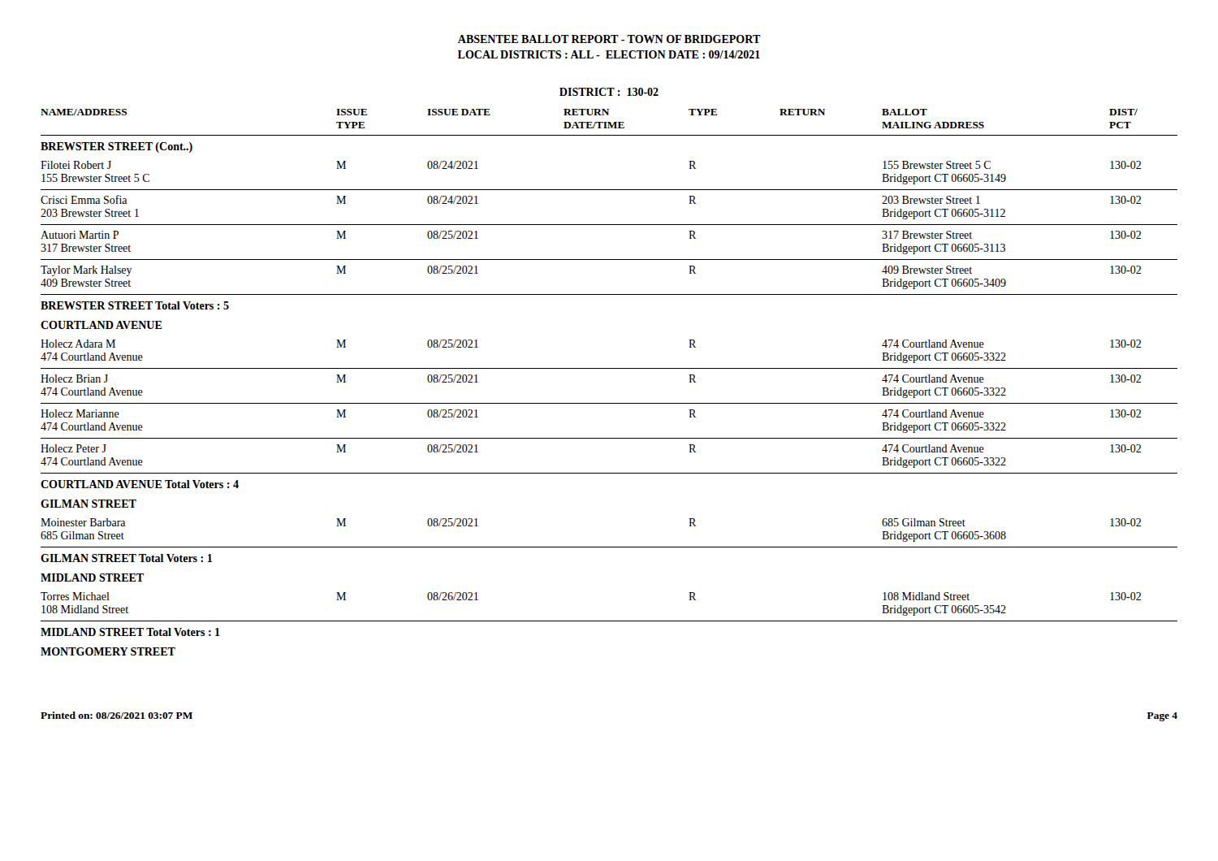ABSENTEE BALLOT REPORT - TOWN OF BRIDGEPORT
LOCAL DISTRICTS : ALL - ELECTION DATE : 09/14/2021
DISTRICT : 130-02
| NAME/ADDRESS | ISSUE TYPE | ISSUE DATE | RETURN DATE/TIME | TYPE | RETURN | BALLOT MAILING ADDRESS | DIST/ PCT |
| --- | --- | --- | --- | --- | --- | --- | --- |
| BREWSTER STREET (Cont..) |
| Filotei Robert J 155 Brewster Street 5 C | M | 08/24/2021 | | R | | 155 Brewster Street 5 C Bridgeport CT 06605-3149 | 130-02 |
| Crisci Emma Sofia 203 Brewster Street 1 | M | 08/24/2021 | | R | | 203 Brewster Street 1 Bridgeport CT 06605-3112 | 130-02 |
| Autuori Martin P 317 Brewster Street | M | 08/25/2021 | | R | | 317 Brewster Street Bridgeport CT 06605-3113 | 130-02 |
| Taylor Mark Halsey 409 Brewster Street | M | 08/25/2021 | | R | | 409 Brewster Street Bridgeport CT 06605-3409 | 130-02 |
| BREWSTER STREET Total Voters : 5 |
| COURTLAND AVENUE |
| Holecz Adara M 474 Courtland Avenue | M | 08/25/2021 | | R | | 474 Courtland Avenue Bridgeport CT 06605-3322 | 130-02 |
| Holecz Brian J 474 Courtland Avenue | M | 08/25/2021 | | R | | 474 Courtland Avenue Bridgeport CT 06605-3322 | 130-02 |
| Holecz Marianne 474 Courtland Avenue | M | 08/25/2021 | | R | | 474 Courtland Avenue Bridgeport CT 06605-3322 | 130-02 |
| Holecz Peter J 474 Courtland Avenue | M | 08/25/2021 | | R | | 474 Courtland Avenue Bridgeport CT 06605-3322 | 130-02 |
| COURTLAND AVENUE Total Voters : 4 |
| GILMAN STREET |
| Moinester Barbara 685 Gilman Street | M | 08/25/2021 | | R | | 685 Gilman Street Bridgeport CT 06605-3608 | 130-02 |
| GILMAN STREET Total Voters : 1 |
| MIDLAND STREET |
| Torres Michael 108 Midland Street | M | 08/26/2021 | | R | | 108 Midland Street Bridgeport CT 06605-3542 | 130-02 |
| MIDLAND STREET Total Voters : 1 |
| MONTGOMERY STREET |
Printed on: 08/26/2021 03:07 PM
Page 4